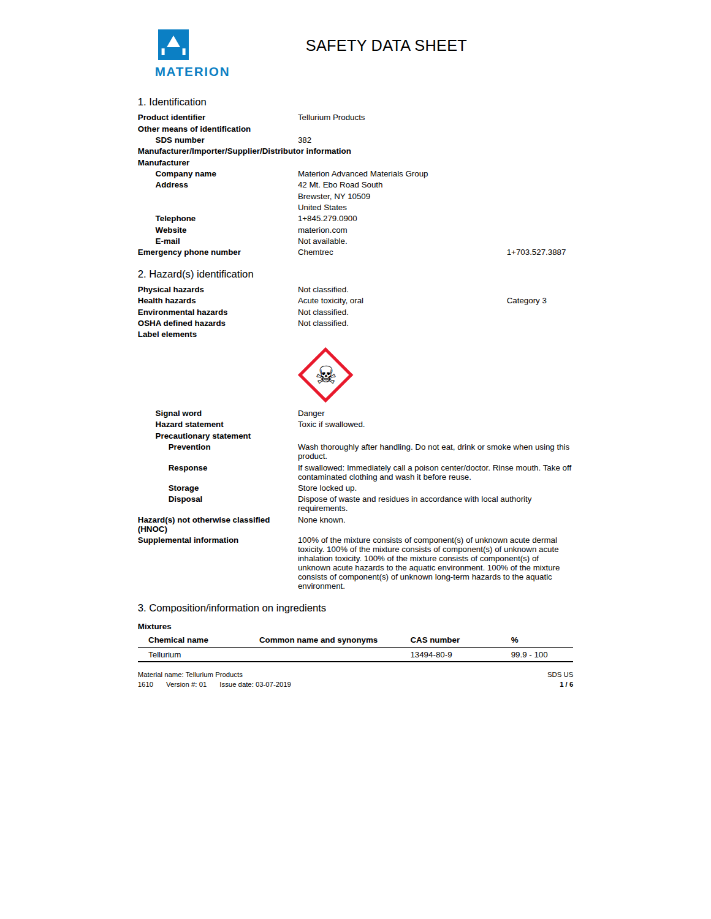MATERION
SAFETY DATA SHEET
1. Identification
Product identifier
Tellurium Products
Other means of identification
SDS number
382
Manufacturer/Importer/Supplier/Distributor information
Manufacturer
Company name
Materion Advanced Materials Group
Address
42 Mt. Ebo Road South
Brewster, NY 10509
United States
Telephone
1+845.279.0900
Website
materion.com
E-mail
Not available.
Emergency phone number
Chemtrec
1+703.527.3887
2. Hazard(s) identification
Physical hazards
Not classified.
Health hazards
Acute toxicity, oral
Category 3
Environmental hazards
Not classified.
OSHA defined hazards
Not classified.
Label elements
☠
Signal word
Danger
Hazard statement
Toxic if swallowed.
Precautionary statement
Prevention
Wash thoroughly after handling. Do not eat, drink or smoke when using this product.
Response
If swallowed: Immediately call a poison center/doctor. Rinse mouth. Take off contaminated clothing and wash it before reuse.
Storage
Store locked up.
Disposal
Dispose of waste and residues in accordance with local authority requirements.
Hazard(s) not otherwise classified (HNOC)
None known.
Supplemental information
100% of the mixture consists of component(s) of unknown acute dermal toxicity. 100% of the mixture consists of component(s) of unknown acute inhalation toxicity. 100% of the mixture consists of component(s) of unknown acute hazards to the aquatic environment. 100% of the mixture consists of component(s) of unknown long-term hazards to the aquatic environment.
3. Composition/information on ingredients
Mixtures
| Chemical name | Common name and synonyms | CAS number | % |
| --- | --- | --- | --- |
| Tellurium | | 13494-80-9 | 99.9 - 100 |
Material name: Tellurium Products
1610 Version #: 01 Issue date: 03-07-2019
SDS US
1 / 6